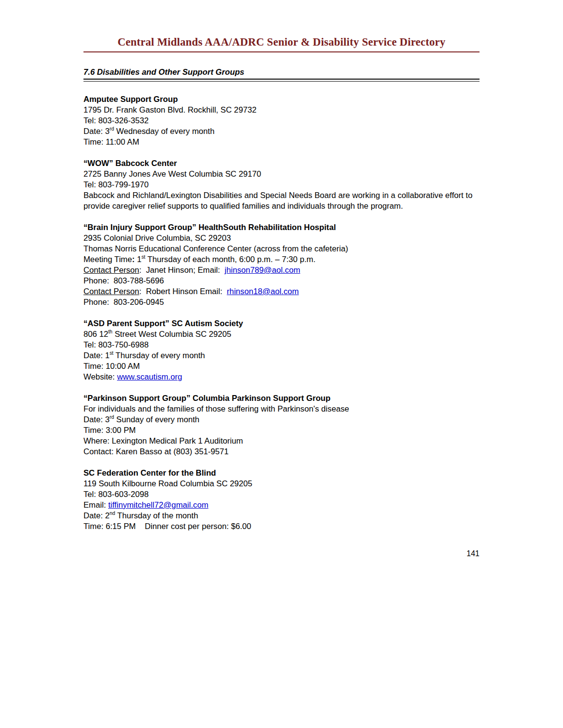Central Midlands AAA/ADRC Senior & Disability Service Directory
7.6 Disabilities and Other Support Groups
Amputee Support Group
1795 Dr. Frank Gaston Blvd. Rockhill, SC 29732
Tel: 803-326-3532
Date: 3rd Wednesday of every month
Time: 11:00 AM
“WOW” Babcock Center
2725 Banny Jones Ave West Columbia SC 29170
Tel: 803-799-1970
Babcock and Richland/Lexington Disabilities and Special Needs Board are working in a collaborative effort to provide caregiver relief supports to qualified families and individuals through the program.
“Brain Injury Support Group” HealthSouth Rehabilitation Hospital
2935 Colonial Drive Columbia, SC 29203
Thomas Norris Educational Conference Center (across from the cafeteria)
Meeting Time: 1st Thursday of each month, 6:00 p.m. – 7:30 p.m.
Contact Person: Janet Hinson; Email: jhinson789@aol.com
Phone: 803-788-5696
Contact Person: Robert Hinson Email: rhinson18@aol.com
Phone: 803-206-0945
“ASD Parent Support” SC Autism Society
806 12th Street West Columbia SC 29205
Tel: 803-750-6988
Date: 1st Thursday of every month
Time: 10:00 AM
Website: www.scautism.org
“Parkinson Support Group” Columbia Parkinson Support Group
For individuals and the families of those suffering with Parkinson's disease
Date: 3rd Sunday of every month
Time: 3:00 PM
Where: Lexington Medical Park 1 Auditorium
Contact: Karen Basso at (803) 351-9571
SC Federation Center for the Blind
119 South Kilbourne Road Columbia SC 29205
Tel: 803-603-2098
Email: tiffinymitchell72@gmail.com
Date: 2nd Thursday of the month
Time: 6:15 PM Dinner cost per person: $6.00
141